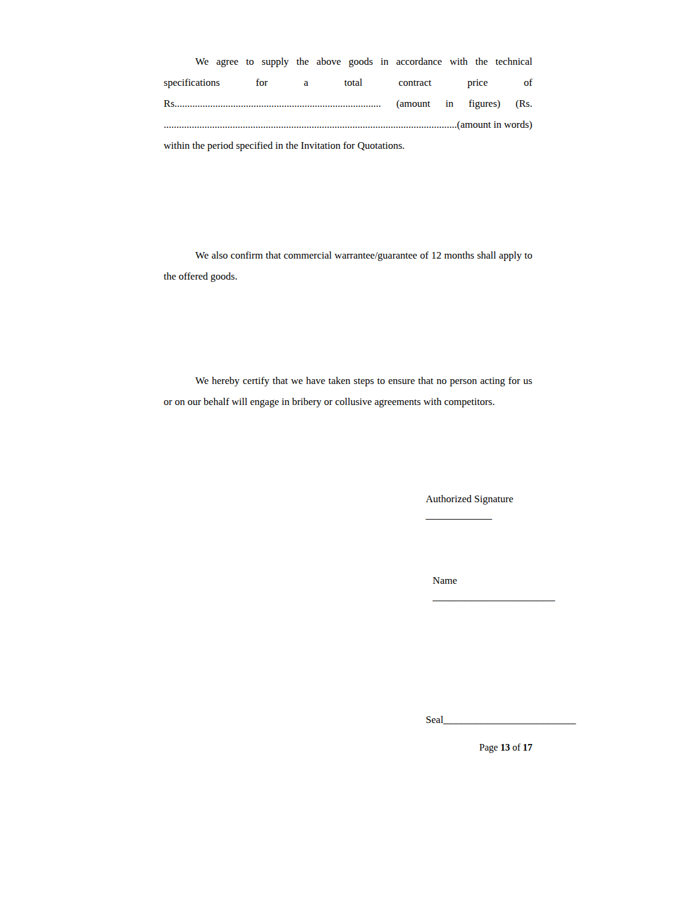We agree to supply the above goods in accordance with the technical specifications for a total contract price of Rs................................................................................. (amount in figures) (Rs. ...................................................................................................................(amount in words) within the period specified in the Invitation for Quotations.
We also confirm that commercial warrantee/guarantee of 12 months shall apply to the offered goods.
We hereby certify that we have taken steps to ensure that no person acting for us or on our behalf will engage in bribery or collusive agreements with competitors.
Authorized Signature _____________
Name ________________________
Seal__________________________
Page 13 of 17